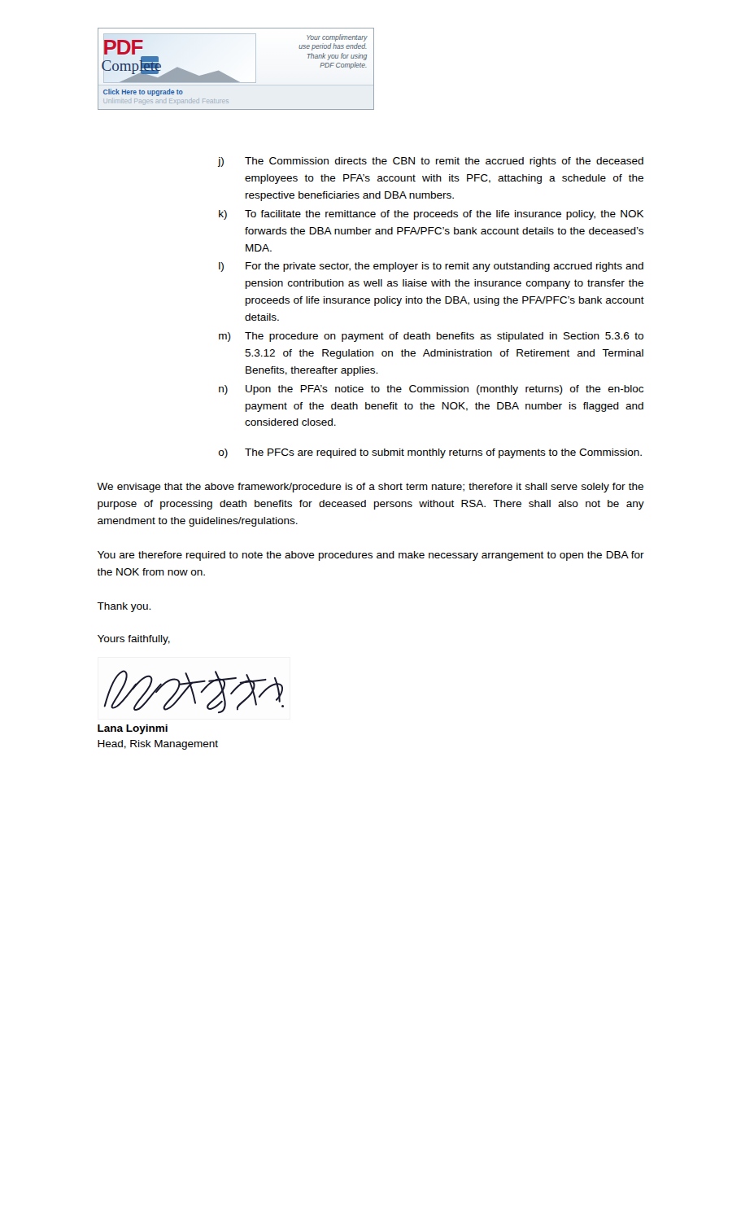PDF
Complete
Your complimentary
use period has ended.
Thank you for using
PDF Complete.
Click Here to upgrade to
Unlimited Pages and Expanded Features
j) The Commission directs the CBN to remit the accrued rights of the deceased employees to the PFA’s account with its PFC, attaching a schedule of the respective beneficiaries and DBA numbers.
k) To facilitate the remittance of the proceeds of the life insurance policy, the NOK forwards the DBA number and PFA/PFC’s bank account details to the deceased’s MDA.
l) For the private sector, the employer is to remit any outstanding accrued rights and pension contribution as well as liaise with the insurance company to transfer the proceeds of life insurance policy into the DBA, using the PFA/PFC’s bank account details.
m) The procedure on payment of death benefits as stipulated in Section 5.3.6 to 5.3.12 of the Regulation on the Administration of Retirement and Terminal Benefits, thereafter applies.
n) Upon the PFA’s notice to the Commission (monthly returns) of the en-bloc payment of the death benefit to the NOK, the DBA number is flagged and considered closed.
o) The PFCs are required to submit monthly returns of payments to the Commission.
We envisage that the above framework/procedure is of a short term nature; therefore it shall serve solely for the purpose of processing death benefits for deceased persons without RSA. There shall also not be any amendment to the guidelines/regulations.
You are therefore required to note the above procedures and make necessary arrangement to open the DBA for the NOK from now on.
Thank you.
Yours faithfully,
Lana Loyinmi
Head, Risk Management